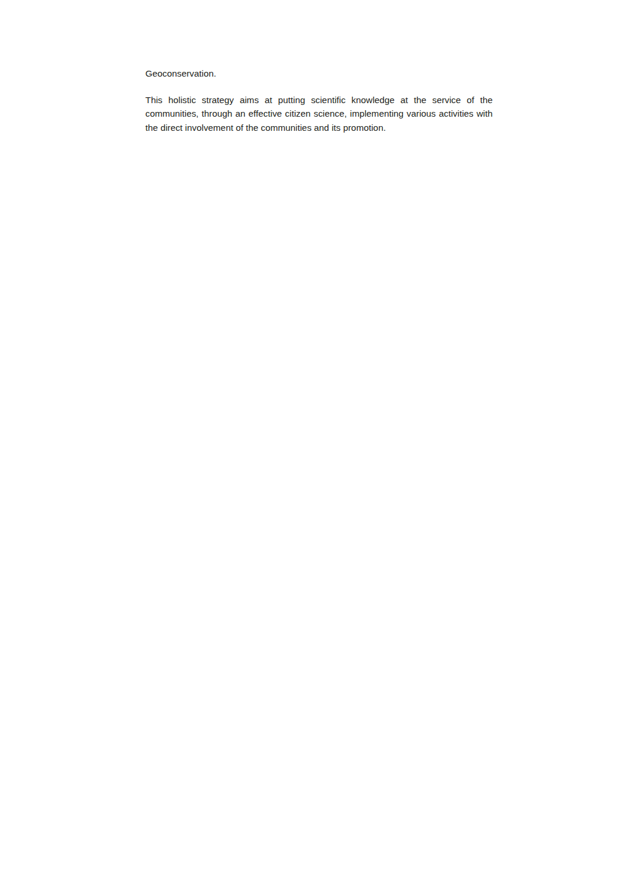Geoconservation.
This holistic strategy aims at putting scientific knowledge at the service of the communities, through an effective citizen science, implementing various activities with the direct involvement of the communities and its promotion.